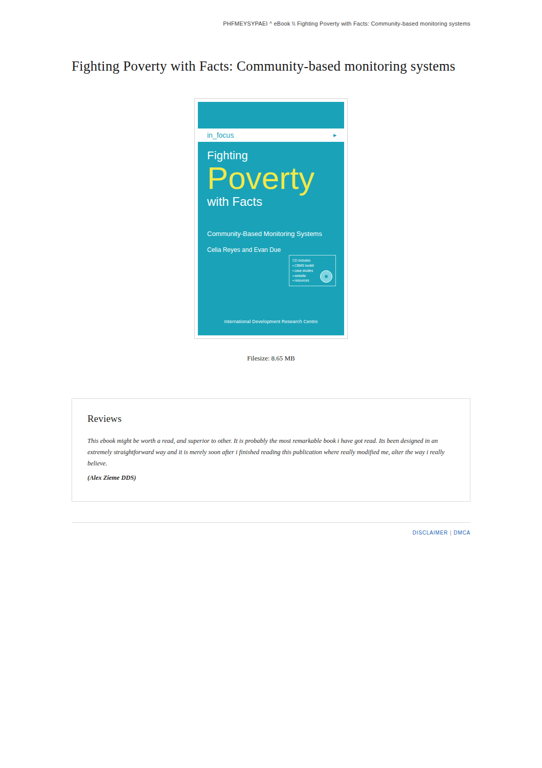PHFMEYSYPAEI ^ eBook \\ Fighting Poverty with Facts: Community-based monitoring systems
Fighting Poverty with Facts: Community-based monitoring systems
in_focus ▸
Fighting
Poverty
with Facts
Community-Based Monitoring Systems
Celia Reyes and Evan Due
CD includes
• CBMS toolkit
• case studies
• website
• resources
International Development Research Centre
Filesize: 8.65 MB
Reviews
This ebook might be worth a read, and superior to other. It is probably the most remarkable book i have got read. Its been designed in an extremely straightforward way and it is merely soon after i finished reading this publication where really modified me, alter the way i really believe.
(Alex Zieme DDS)
DISCLAIMER|DMCA